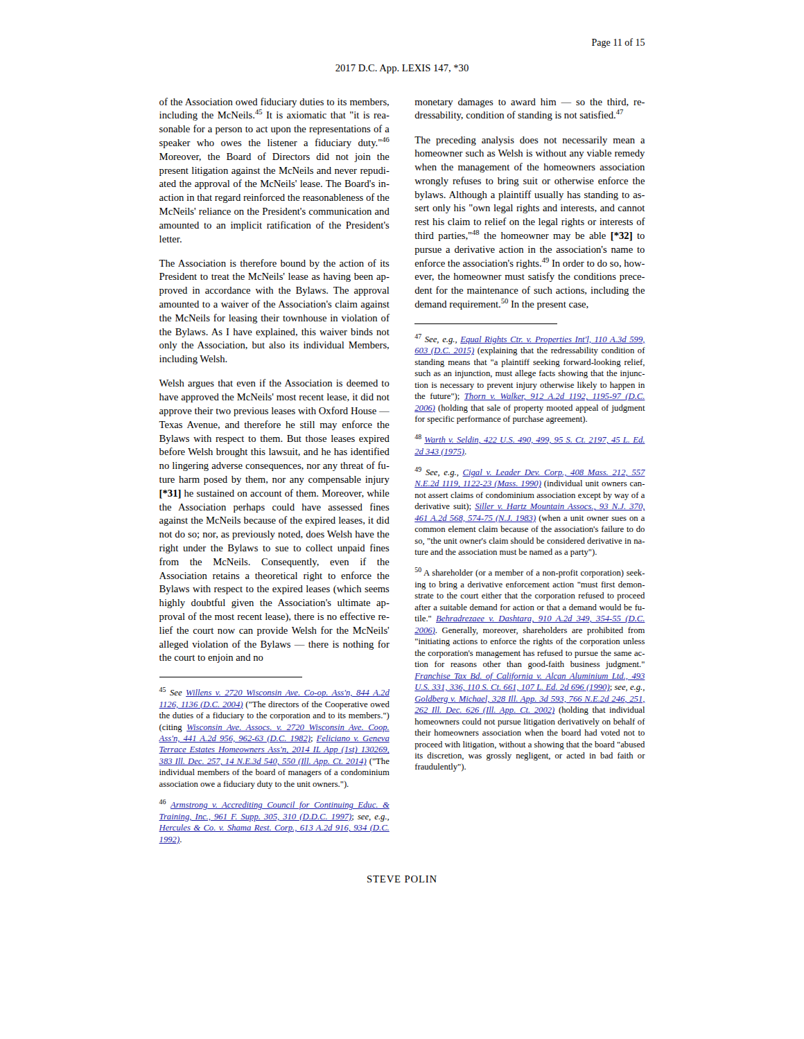Page 11 of 15
2017 D.C. App. LEXIS 147, *30
of the Association owed fiduciary duties to its members, including the McNeils.45 It is axiomatic that "it is reasonable for a person to act upon the representations of a speaker who owes the listener a fiduciary duty."46 Moreover, the Board of Directors did not join the present litigation against the McNeils and never repudiated the approval of the McNeils' lease. The Board's inaction in that regard reinforced the reasonableness of the McNeils' reliance on the President's communication and amounted to an implicit ratification of the President's letter.
The Association is therefore bound by the action of its President to treat the McNeils' lease as having been approved in accordance with the Bylaws. The approval amounted to a waiver of the Association's claim against the McNeils for leasing their townhouse in violation of the Bylaws. As I have explained, this waiver binds not only the Association, but also its individual Members, including Welsh.
Welsh argues that even if the Association is deemed to have approved the McNeils' most recent lease, it did not approve their two previous leases with Oxford House — Texas Avenue, and therefore he still may enforce the Bylaws with respect to them. But those leases expired before Welsh brought this lawsuit, and he has identified no lingering adverse consequences, nor any threat of future harm posed by them, nor any compensable injury [*31] he sustained on account of them. Moreover, while the Association perhaps could have assessed fines against the McNeils because of the expired leases, it did not do so; nor, as previously noted, does Welsh have the right under the Bylaws to sue to collect unpaid fines from the McNeils. Consequently, even if the Association retains a theoretical right to enforce the Bylaws with respect to the expired leases (which seems highly doubtful given the Association's ultimate approval of the most recent lease), there is no effective relief the court now can provide Welsh for the McNeils' alleged violation of the Bylaws — there is nothing for the court to enjoin and no
45 See Willens v. 2720 Wisconsin Ave. Co-op. Ass'n, 844 A.2d 1126, 1136 (D.C. 2004) ("The directors of the Cooperative owed the duties of a fiduciary to the corporation and to its members.") (citing Wisconsin Ave. Assocs. v. 2720 Wisconsin Ave. Coop. Ass'n, 441 A.2d 956, 962-63 (D.C. 1982); Feliciano v. Geneva Terrace Estates Homeowners Ass'n, 2014 IL App (1st) 130269, 383 Ill. Dec. 257, 14 N.E.3d 540, 550 (Ill. App. Ct. 2014) ("The individual members of the board of managers of a condominium association owe a fiduciary duty to the unit owners.").
46 Armstrong v. Accrediting Council for Continuing Educ. & Training, Inc., 961 F. Supp. 305, 310 (D.D.C. 1997); see, e.g., Hercules & Co. v. Shama Rest. Corp., 613 A.2d 916, 934 (D.C. 1992).
monetary damages to award him — so the third, redressability, condition of standing is not satisfied.47
The preceding analysis does not necessarily mean a homeowner such as Welsh is without any viable remedy when the management of the homeowners association wrongly refuses to bring suit or otherwise enforce the bylaws. Although a plaintiff usually has standing to assert only his "own legal rights and interests, and cannot rest his claim to relief on the legal rights or interests of third parties,"48 the homeowner may be able [*32] to pursue a derivative action in the association's name to enforce the association's rights.49 In order to do so, however, the homeowner must satisfy the conditions precedent for the maintenance of such actions, including the demand requirement.50 In the present case,
47 See, e.g., Equal Rights Ctr. v. Properties Int'l, 110 A.3d 599, 603 (D.C. 2015) (explaining that the redressability condition of standing means that "a plaintiff seeking forward-looking relief, such as an injunction, must allege facts showing that the injunction is necessary to prevent injury otherwise likely to happen in the future"); Thorn v. Walker, 912 A.2d 1192, 1195-97 (D.C. 2006) (holding that sale of property mooted appeal of judgment for specific performance of purchase agreement).
48 Warth v. Seldin, 422 U.S. 490, 499, 95 S. Ct. 2197, 45 L. Ed. 2d 343 (1975).
49 See, e.g., Cigal v. Leader Dev. Corp., 408 Mass. 212, 557 N.E.2d 1119, 1122-23 (Mass. 1990) (individual unit owners cannot assert claims of condominium association except by way of a derivative suit); Siller v. Hartz Mountain Assocs., 93 N.J. 370, 461 A.2d 568, 574-75 (N.J. 1983) (when a unit owner sues on a common element claim because of the association's failure to do so, "the unit owner's claim should be considered derivative in nature and the association must be named as a party").
50 A shareholder (or a member of a non-profit corporation) seeking to bring a derivative enforcement action "must first demonstrate to the court either that the corporation refused to proceed after a suitable demand for action or that a demand would be futile." Behradrezaee v. Dashtara, 910 A.2d 349, 354-55 (D.C. 2006). Generally, moreover, shareholders are prohibited from "initiating actions to enforce the rights of the corporation unless the corporation's management has refused to pursue the same action for reasons other than good-faith business judgment." Franchise Tax Bd. of California v. Alcan Aluminium Ltd., 493 U.S. 331, 336, 110 S. Ct. 661, 107 L. Ed. 2d 696 (1990); see, e.g., Goldberg v. Michael, 328 Ill. App. 3d 593, 766 N.E.2d 246, 251, 262 Ill. Dec. 626 (Ill. App. Ct. 2002) (holding that individual homeowners could not pursue litigation derivatively on behalf of their homeowners association when the board had voted not to proceed with litigation, without a showing that the board "abused its discretion, was grossly negligent, or acted in bad faith or fraudulently").
STEVE POLIN